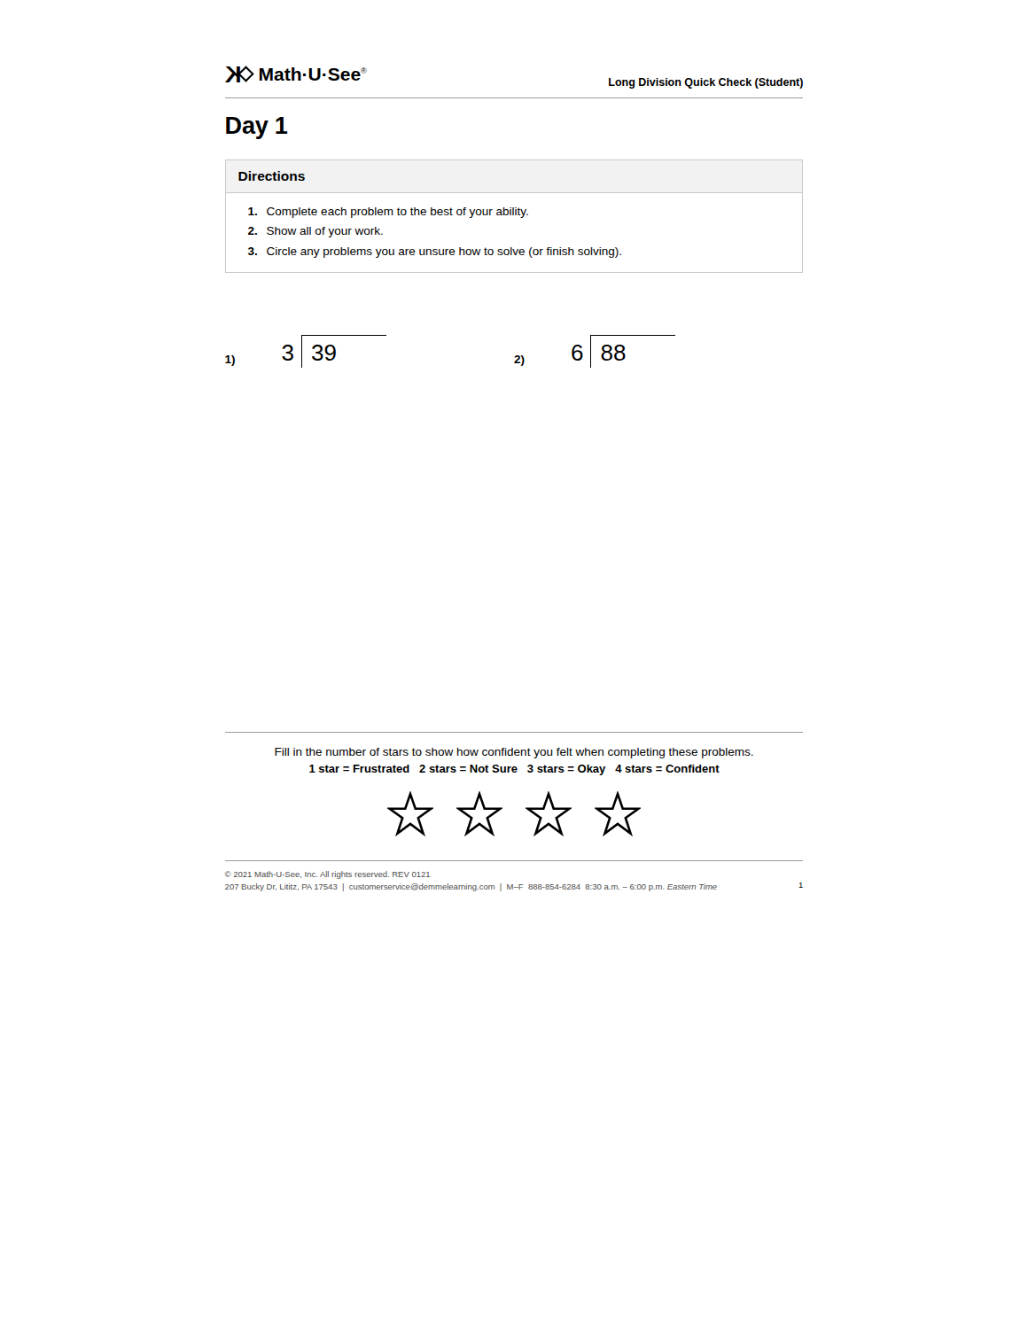K Math·U·See®
Long Division Quick Check (Student)
Day 1
Directions
Complete each problem to the best of your ability.
Show all of your work.
Circle any problems you are unsure how to solve (or finish solving).
1) 3 39
2) 6 88
Fill in the number of stars to show how confident you felt when completing these problems.
1 star = Frustrated 2 stars = Not Sure 3 stars = Okay 4 stars = Confident
© 2021 Math-U-See, Inc. All rights reserved. REV 0121
207 Bucky Dr, Lititz, PA 17543 | customerservice@demmelearning.com | M–F 888-854-6284 8:30 a.m. – 6:00 p.m. Eastern Time
1